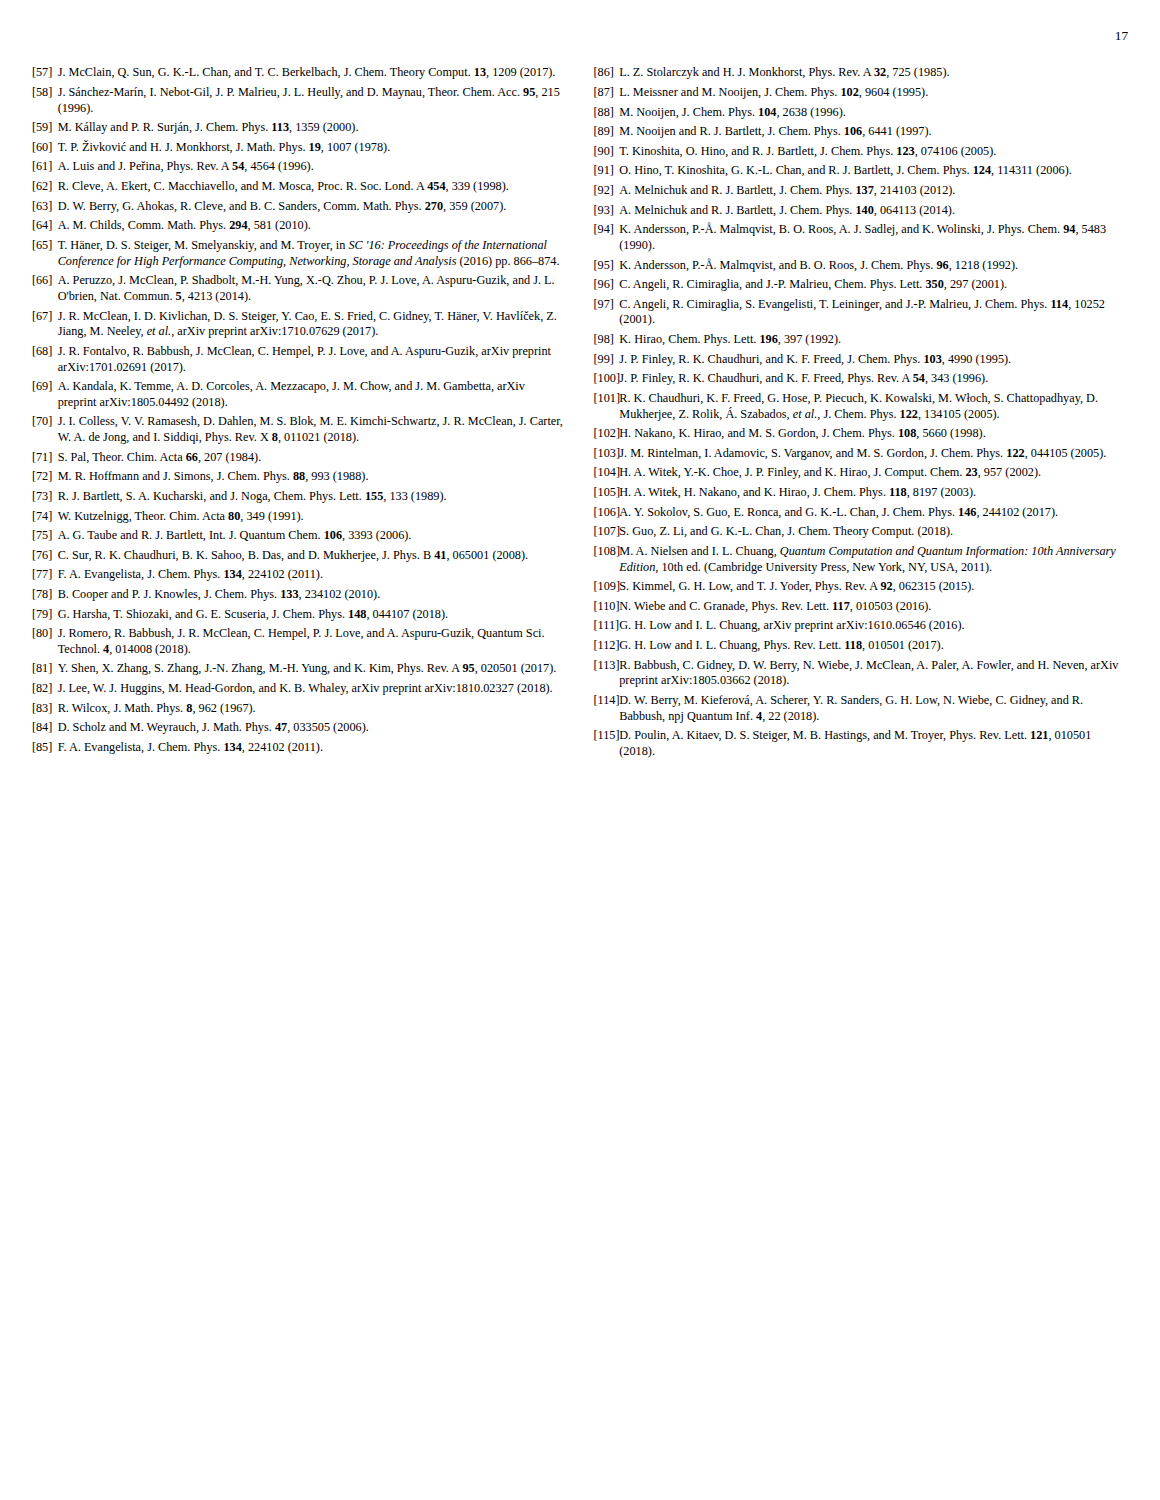17
[57] J. McClain, Q. Sun, G. K.-L. Chan, and T. C. Berkelbach, J. Chem. Theory Comput. 13, 1209 (2017).
[58] J. Sánchez-Marín, I. Nebot-Gil, J. P. Malrieu, J. L. Heully, and D. Maynau, Theor. Chem. Acc. 95, 215 (1996).
[59] M. Kállay and P. R. Surján, J. Chem. Phys. 113, 1359 (2000).
[60] T. P. Živković and H. J. Monkhorst, J. Math. Phys. 19, 1007 (1978).
[61] A. Luis and J. Peřina, Phys. Rev. A 54, 4564 (1996).
[62] R. Cleve, A. Ekert, C. Macchiavello, and M. Mosca, Proc. R. Soc. Lond. A 454, 339 (1998).
[63] D. W. Berry, G. Ahokas, R. Cleve, and B. C. Sanders, Comm. Math. Phys. 270, 359 (2007).
[64] A. M. Childs, Comm. Math. Phys. 294, 581 (2010).
[65] T. Häner, D. S. Steiger, M. Smelyanskiy, and M. Troyer, in SC '16: Proceedings of the International Conference for High Performance Computing, Networking, Storage and Analysis (2016) pp. 866–874.
[66] A. Peruzzo, J. McClean, P. Shadbolt, M.-H. Yung, X.-Q. Zhou, P. J. Love, A. Aspuru-Guzik, and J. L. O'brien, Nat. Commun. 5, 4213 (2014).
[67] J. R. McClean, I. D. Kivlichan, D. S. Steiger, Y. Cao, E. S. Fried, C. Gidney, T. Häner, V. Havlíček, Z. Jiang, M. Neeley, et al., arXiv preprint arXiv:1710.07629 (2017).
[68] J. R. Fontalvo, R. Babbush, J. McClean, C. Hempel, P. J. Love, and A. Aspuru-Guzik, arXiv preprint arXiv:1701.02691 (2017).
[69] A. Kandala, K. Temme, A. D. Corcoles, A. Mezzacapo, J. M. Chow, and J. M. Gambetta, arXiv preprint arXiv:1805.04492 (2018).
[70] J. I. Colless, V. V. Ramasesh, D. Dahlen, M. S. Blok, M. E. Kimchi-Schwartz, J. R. McClean, J. Carter, W. A. de Jong, and I. Siddiqi, Phys. Rev. X 8, 011021 (2018).
[71] S. Pal, Theor. Chim. Acta 66, 207 (1984).
[72] M. R. Hoffmann and J. Simons, J. Chem. Phys. 88, 993 (1988).
[73] R. J. Bartlett, S. A. Kucharski, and J. Noga, Chem. Phys. Lett. 155, 133 (1989).
[74] W. Kutzelnigg, Theor. Chim. Acta 80, 349 (1991).
[75] A. G. Taube and R. J. Bartlett, Int. J. Quantum Chem. 106, 3393 (2006).
[76] C. Sur, R. K. Chaudhuri, B. K. Sahoo, B. Das, and D. Mukherjee, J. Phys. B 41, 065001 (2008).
[77] F. A. Evangelista, J. Chem. Phys. 134, 224102 (2011).
[78] B. Cooper and P. J. Knowles, J. Chem. Phys. 133, 234102 (2010).
[79] G. Harsha, T. Shiozaki, and G. E. Scuseria, J. Chem. Phys. 148, 044107 (2018).
[80] J. Romero, R. Babbush, J. R. McClean, C. Hempel, P. J. Love, and A. Aspuru-Guzik, Quantum Sci. Technol. 4, 014008 (2018).
[81] Y. Shen, X. Zhang, S. Zhang, J.-N. Zhang, M.-H. Yung, and K. Kim, Phys. Rev. A 95, 020501 (2017).
[82] J. Lee, W. J. Huggins, M. Head-Gordon, and K. B. Whaley, arXiv preprint arXiv:1810.02327 (2018).
[83] R. Wilcox, J. Math. Phys. 8, 962 (1967).
[84] D. Scholz and M. Weyrauch, J. Math. Phys. 47, 033505 (2006).
[85] F. A. Evangelista, J. Chem. Phys. 134, 224102 (2011).
[86] L. Z. Stolarczyk and H. J. Monkhorst, Phys. Rev. A 32, 725 (1985).
[87] L. Meissner and M. Nooijen, J. Chem. Phys. 102, 9604 (1995).
[88] M. Nooijen, J. Chem. Phys. 104, 2638 (1996).
[89] M. Nooijen and R. J. Bartlett, J. Chem. Phys. 106, 6441 (1997).
[90] T. Kinoshita, O. Hino, and R. J. Bartlett, J. Chem. Phys. 123, 074106 (2005).
[91] O. Hino, T. Kinoshita, G. K.-L. Chan, and R. J. Bartlett, J. Chem. Phys. 124, 114311 (2006).
[92] A. Melnichuk and R. J. Bartlett, J. Chem. Phys. 137, 214103 (2012).
[93] A. Melnichuk and R. J. Bartlett, J. Chem. Phys. 140, 064113 (2014).
[94] K. Andersson, P.-Å. Malmqvist, B. O. Roos, A. J. Sadlej, and K. Wolinski, J. Phys. Chem. 94, 5483 (1990).
[95] K. Andersson, P.-Å. Malmqvist, and B. O. Roos, J. Chem. Phys. 96, 1218 (1992).
[96] C. Angeli, R. Cimiraglia, and J.-P. Malrieu, Chem. Phys. Lett. 350, 297 (2001).
[97] C. Angeli, R. Cimiraglia, S. Evangelisti, T. Leininger, and J.-P. Malrieu, J. Chem. Phys. 114, 10252 (2001).
[98] K. Hirao, Chem. Phys. Lett. 196, 397 (1992).
[99] J. P. Finley, R. K. Chaudhuri, and K. F. Freed, J. Chem. Phys. 103, 4990 (1995).
[100] J. P. Finley, R. K. Chaudhuri, and K. F. Freed, Phys. Rev. A 54, 343 (1996).
[101] R. K. Chaudhuri, K. F. Freed, G. Hose, P. Piecuch, K. Kowalski, M. Włoch, S. Chattopadhyay, D. Mukherjee, Z. Rolik, Á. Szabados, et al., J. Chem. Phys. 122, 134105 (2005).
[102] H. Nakano, K. Hirao, and M. S. Gordon, J. Chem. Phys. 108, 5660 (1998).
[103] J. M. Rintelman, I. Adamovic, S. Varganov, and M. S. Gordon, J. Chem. Phys. 122, 044105 (2005).
[104] H. A. Witek, Y.-K. Choe, J. P. Finley, and K. Hirao, J. Comput. Chem. 23, 957 (2002).
[105] H. A. Witek, H. Nakano, and K. Hirao, J. Chem. Phys. 118, 8197 (2003).
[106] A. Y. Sokolov, S. Guo, E. Ronca, and G. K.-L. Chan, J. Chem. Phys. 146, 244102 (2017).
[107] S. Guo, Z. Li, and G. K.-L. Chan, J. Chem. Theory Comput. (2018).
[108] M. A. Nielsen and I. L. Chuang, Quantum Computation and Quantum Information: 10th Anniversary Edition, 10th ed. (Cambridge University Press, New York, NY, USA, 2011).
[109] S. Kimmel, G. H. Low, and T. J. Yoder, Phys. Rev. A 92, 062315 (2015).
[110] N. Wiebe and C. Granade, Phys. Rev. Lett. 117, 010503 (2016).
[111] G. H. Low and I. L. Chuang, arXiv preprint arXiv:1610.06546 (2016).
[112] G. H. Low and I. L. Chuang, Phys. Rev. Lett. 118, 010501 (2017).
[113] R. Babbush, C. Gidney, D. W. Berry, N. Wiebe, J. McClean, A. Paler, A. Fowler, and H. Neven, arXiv preprint arXiv:1805.03662 (2018).
[114] D. W. Berry, M. Kieferová, A. Scherer, Y. R. Sanders, G. H. Low, N. Wiebe, C. Gidney, and R. Babbush, npj Quantum Inf. 4, 22 (2018).
[115] D. Poulin, A. Kitaev, D. S. Steiger, M. B. Hastings, and M. Troyer, Phys. Rev. Lett. 121, 010501 (2018).